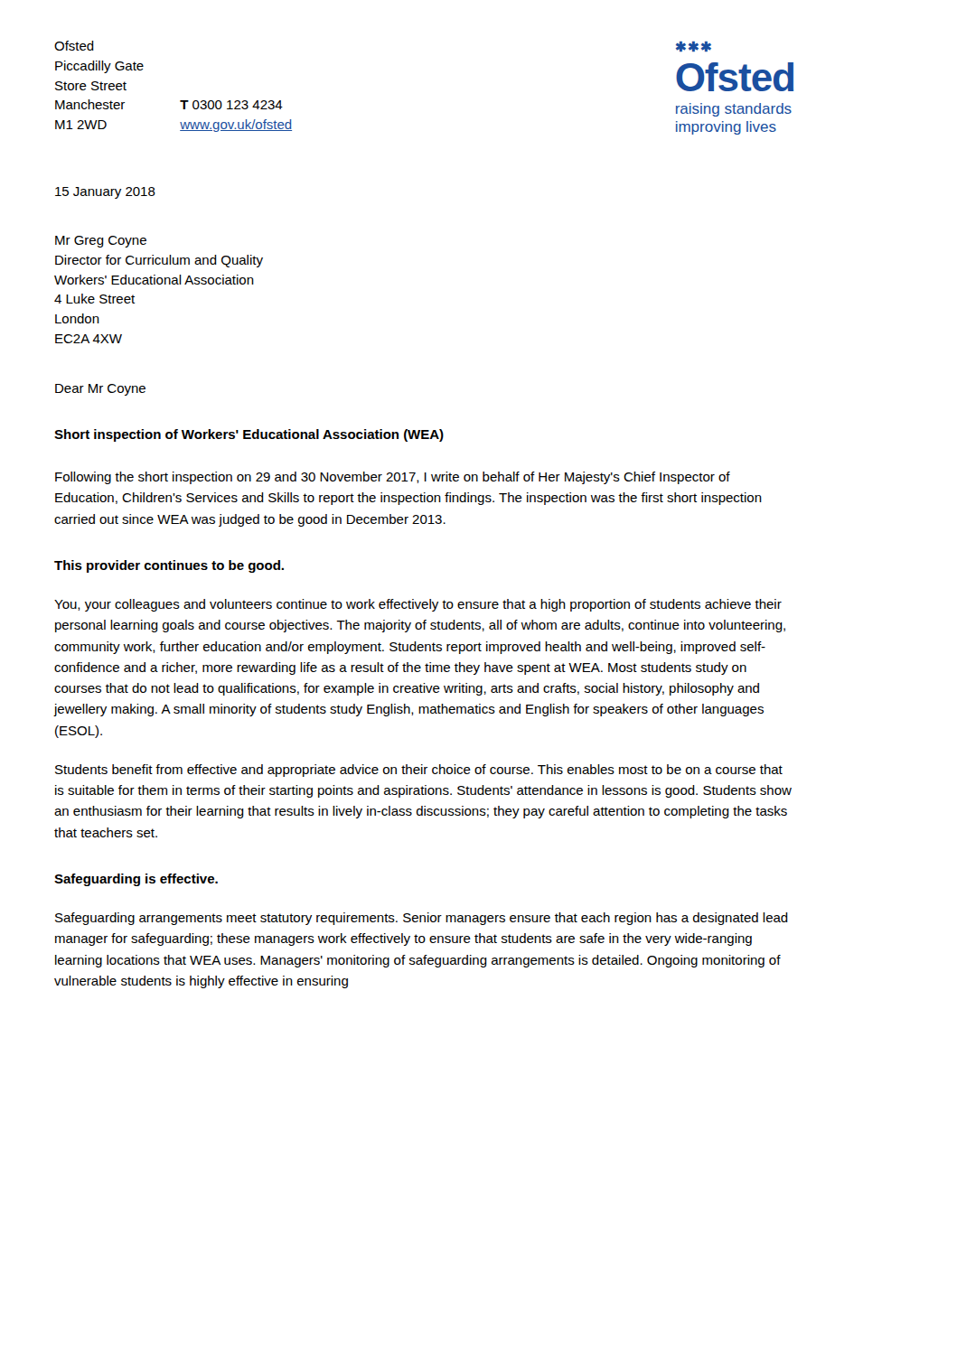Ofsted
Piccadilly Gate
Store Street
Manchester
M1 2WD
T 0300 123 4234
www.gov.uk/ofsted
✱✱✱
Ofsted
raising standards
improving lives
15 January 2018
Mr Greg Coyne
Director for Curriculum and Quality
Workers' Educational Association
4 Luke Street
London
EC2A 4XW
Dear Mr Coyne
Short inspection of Workers' Educational Association (WEA)
Following the short inspection on 29 and 30 November 2017, I write on behalf of Her Majesty's Chief Inspector of Education, Children's Services and Skills to report the inspection findings. The inspection was the first short inspection carried out since WEA was judged to be good in December 2013.
This provider continues to be good.
You, your colleagues and volunteers continue to work effectively to ensure that a high proportion of students achieve their personal learning goals and course objectives. The majority of students, all of whom are adults, continue into volunteering, community work, further education and/or employment. Students report improved health and well-being, improved self-confidence and a richer, more rewarding life as a result of the time they have spent at WEA. Most students study on courses that do not lead to qualifications, for example in creative writing, arts and crafts, social history, philosophy and jewellery making. A small minority of students study English, mathematics and English for speakers of other languages (ESOL).
Students benefit from effective and appropriate advice on their choice of course. This enables most to be on a course that is suitable for them in terms of their starting points and aspirations. Students' attendance in lessons is good. Students show an enthusiasm for their learning that results in lively in-class discussions; they pay careful attention to completing the tasks that teachers set.
Safeguarding is effective.
Safeguarding arrangements meet statutory requirements. Senior managers ensure that each region has a designated lead manager for safeguarding; these managers work effectively to ensure that students are safe in the very wide-ranging learning locations that WEA uses. Managers' monitoring of safeguarding arrangements is detailed. Ongoing monitoring of vulnerable students is highly effective in ensuring